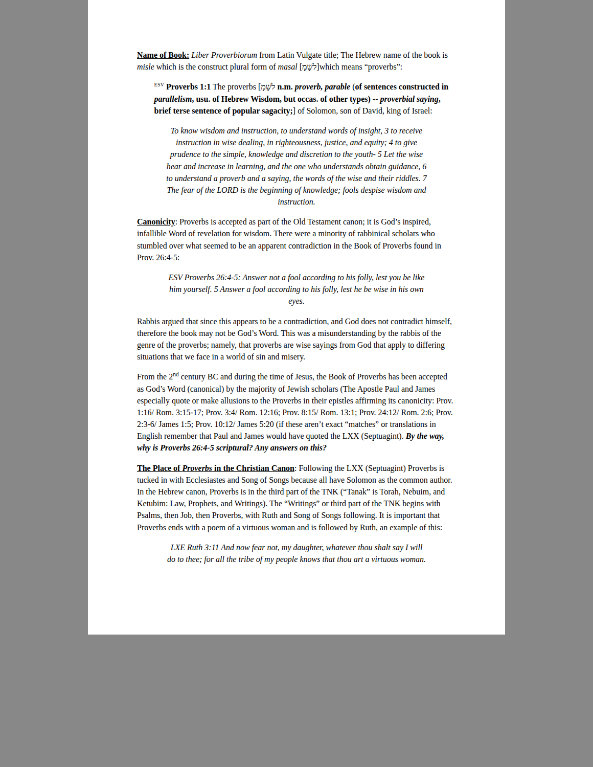Name of Book: Liber Proverbiorum from Latin Vulgate title; The Hebrew name of the book is misle which is the construct plural form of masal [לשָׁמָ]which means “proverbs”:
ESV Proverbs 1:1 The proverbs [לשָׁמָ n.m. proverb, parable (of sentences constructed in parallelism, usu. of Hebrew Wisdom, but occas. of other types) -- proverbial saying, brief terse sentence of popular sagacity;] of Solomon, son of David, king of Israel:
To know wisdom and instruction, to understand words of insight, 3 to receive instruction in wise dealing, in righteousness, justice, and equity; 4 to give prudence to the simple, knowledge and discretion to the youth- 5 Let the wise hear and increase in learning, and the one who understands obtain guidance, 6 to understand a proverb and a saying, the words of the wise and their riddles. 7 The fear of the LORD is the beginning of knowledge; fools despise wisdom and instruction.
Canonicity: Proverbs is accepted as part of the Old Testament canon; it is God’s inspired, infallible Word of revelation for wisdom. There were a minority of rabbinical scholars who stumbled over what seemed to be an apparent contradiction in the Book of Proverbs found in Prov. 26:4-5:
ESV Proverbs 26:4-5: Answer not a fool according to his folly, lest you be like him yourself. 5 Answer a fool according to his folly, lest he be wise in his own eyes.
Rabbis argued that since this appears to be a contradiction, and God does not contradict himself, therefore the book may not be God’s Word. This was a misunderstanding by the rabbis of the genre of the proverbs; namely, that proverbs are wise sayings from God that apply to differing situations that we face in a world of sin and misery.
From the 2nd century BC and during the time of Jesus, the Book of Proverbs has been accepted as God’s Word (canonical) by the majority of Jewish scholars (The Apostle Paul and James especially quote or make allusions to the Proverbs in their epistles affirming its canonicity: Prov. 1:16/ Rom. 3:15-17; Prov. 3:4/ Rom. 12:16; Prov. 8:15/ Rom. 13:1; Prov. 24:12/ Rom. 2:6; Prov. 2:3-6/ James 1:5; Prov. 10:12/ James 5:20 (if these aren’t exact “matches” or translations in English remember that Paul and James would have quoted the LXX (Septuagint). By the way, why is Proverbs 26:4-5 scriptural? Any answers on this?
The Place of Proverbs in the Christian Canon: Following the LXX (Septuagint) Proverbs is tucked in with Ecclesiastes and Song of Songs because all have Solomon as the common author. In the Hebrew canon, Proverbs is in the third part of the TNK (“Tanak” is Torah, Nebuim, and Ketubim: Law, Prophets, and Writings). The “Writings” or third part of the TNK begins with Psalms, then Job, then Proverbs, with Ruth and Song of Songs following. It is important that Proverbs ends with a poem of a virtuous woman and is followed by Ruth, an example of this:
LXE Ruth 3:11 And now fear not, my daughter, whatever thou shalt say I will do to thee; for all the tribe of my people knows that thou art a virtuous woman.